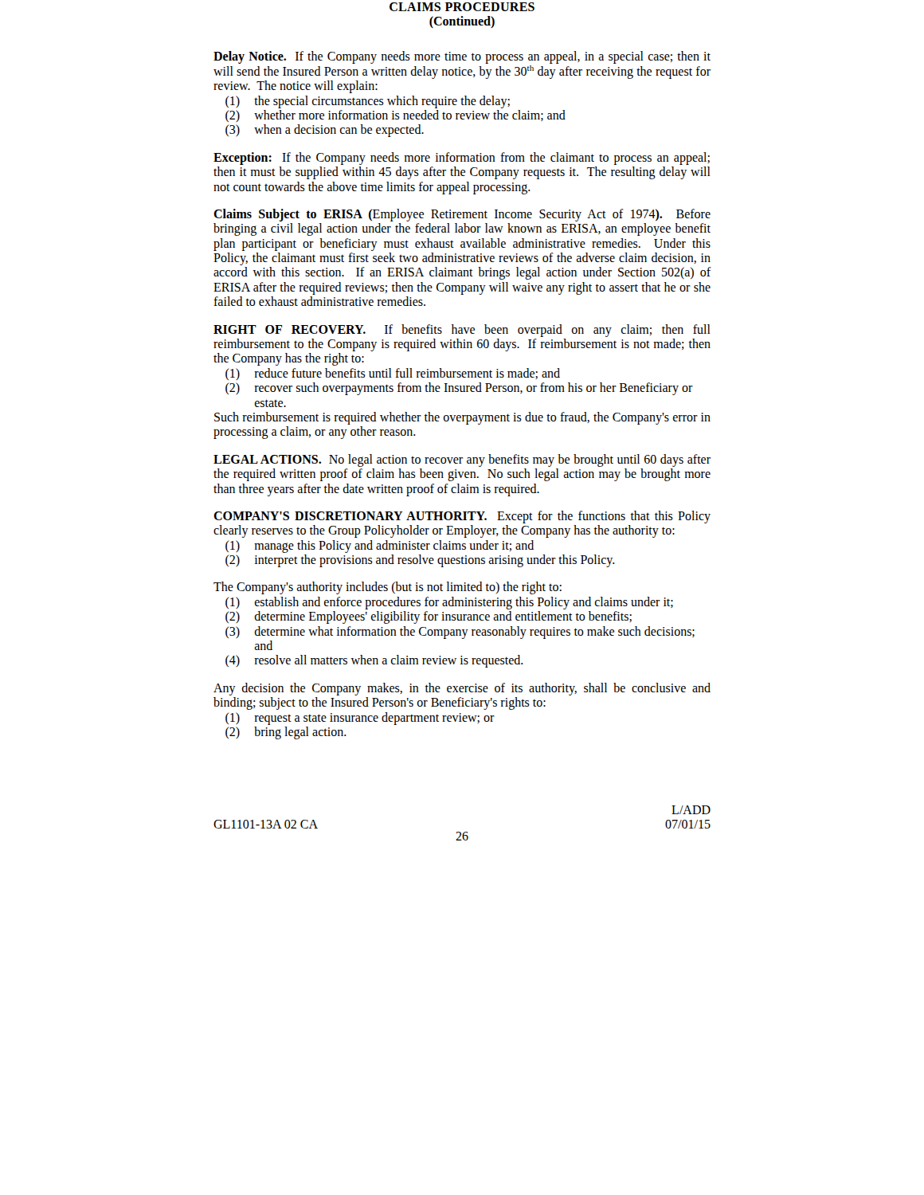CLAIMS PROCEDURES
(Continued)
Delay Notice. If the Company needs more time to process an appeal, in a special case; then it will send the Insured Person a written delay notice, by the 30th day after receiving the request for review. The notice will explain:
(1) the special circumstances which require the delay;
(2) whether more information is needed to review the claim; and
(3) when a decision can be expected.
Exception: If the Company needs more information from the claimant to process an appeal; then it must be supplied within 45 days after the Company requests it. The resulting delay will not count towards the above time limits for appeal processing.
Claims Subject to ERISA (Employee Retirement Income Security Act of 1974). Before bringing a civil legal action under the federal labor law known as ERISA, an employee benefit plan participant or beneficiary must exhaust available administrative remedies. Under this Policy, the claimant must first seek two administrative reviews of the adverse claim decision, in accord with this section. If an ERISA claimant brings legal action under Section 502(a) of ERISA after the required reviews; then the Company will waive any right to assert that he or she failed to exhaust administrative remedies.
RIGHT OF RECOVERY. If benefits have been overpaid on any claim; then full reimbursement to the Company is required within 60 days. If reimbursement is not made; then the Company has the right to:
(1) reduce future benefits until full reimbursement is made; and
(2) recover such overpayments from the Insured Person, or from his or her Beneficiary or estate.
Such reimbursement is required whether the overpayment is due to fraud, the Company's error in processing a claim, or any other reason.
LEGAL ACTIONS. No legal action to recover any benefits may be brought until 60 days after the required written proof of claim has been given. No such legal action may be brought more than three years after the date written proof of claim is required.
COMPANY'S DISCRETIONARY AUTHORITY. Except for the functions that this Policy clearly reserves to the Group Policyholder or Employer, the Company has the authority to:
(1) manage this Policy and administer claims under it; and
(2) interpret the provisions and resolve questions arising under this Policy.
The Company's authority includes (but is not limited to) the right to:
(1) establish and enforce procedures for administering this Policy and claims under it;
(2) determine Employees' eligibility for insurance and entitlement to benefits;
(3) determine what information the Company reasonably requires to make such decisions; and
(4) resolve all matters when a claim review is requested.
Any decision the Company makes, in the exercise of its authority, shall be conclusive and binding; subject to the Insured Person's or Beneficiary's rights to:
(1) request a state insurance department review; or
(2) bring legal action.
GL1101-13A 02 CA
L/ADD
07/01/15
26